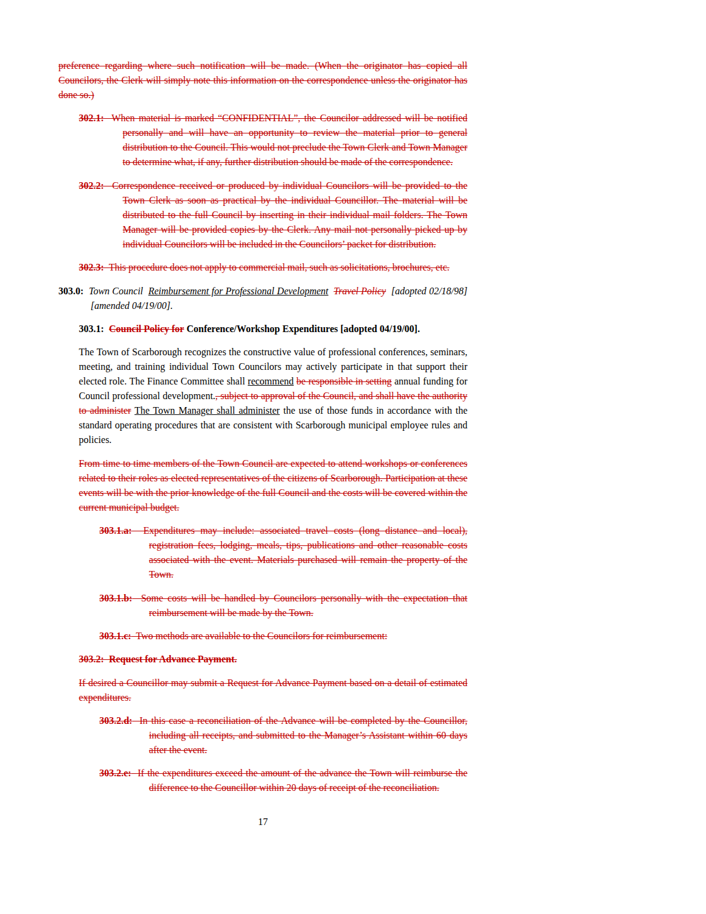preference regarding where such notification will be made. (When the originator has copied all Councilors, the Clerk will simply note this information on the correspondence unless the originator has done so.)
302.1: When material is marked “CONFIDENTIAL”, the Councilor addressed will be notified personally and will have an opportunity to review the material prior to general distribution to the Council. This would not preclude the Town Clerk and Town Manager to determine what, if any, further distribution should be made of the correspondence.
302.2: Correspondence received or produced by individual Councilors will be provided to the Town Clerk as soon as practical by the individual Councillor. The material will be distributed to the full Council by inserting in their individual mail folders. The Town Manager will be provided copies by the Clerk. Any mail not personally picked up by individual Councilors will be included in the Councilors’ packet for distribution.
302.3: This procedure does not apply to commercial mail, such as solicitations, brochures, etc.
303.0: Town Council Reimbursement for Professional Development Travel Policy [adopted 02/18/98][amended 04/19/00].
303.1: Council Policy for Conference/Workshop Expenditures [adopted 04/19/00].
The Town of Scarborough recognizes the constructive value of professional conferences, seminars, meeting, and training individual Town Councilors may actively participate in that support their elected role. The Finance Committee shall recommend be responsible in setting annual funding for Council professional development., subject to approval of the Council, and shall have the authority to administer The Town Manager shall administer the use of those funds in accordance with the standard operating procedures that are consistent with Scarborough municipal employee rules and policies.
From time to time members of the Town Council are expected to attend workshops or conferences related to their roles as elected representatives of the citizens of Scarborough. Participation at these events will be with the prior knowledge of the full Council and the costs will be covered within the current municipal budget.
303.1.a: Expenditures may include: associated travel costs (long distance and local), registration fees, lodging, meals, tips, publications and other reasonable costs associated with the event. Materials purchased will remain the property of the Town.
303.1.b: Some costs will be handled by Councilors personally with the expectation that reimbursement will be made by the Town.
303.1.c: Two methods are available to the Councilors for reimbursement:
303.2: Request for Advance Payment.
If desired a Councillor may submit a Request for Advance Payment based on a detail of estimated expenditures.
303.2.d: In this case a reconciliation of the Advance will be completed by the Councillor, including all receipts, and submitted to the Manager’s Assistant within 60 days after the event.
303.2.e: If the expenditures exceed the amount of the advance the Town will reimburse the difference to the Councillor within 20 days of receipt of the reconciliation.
17